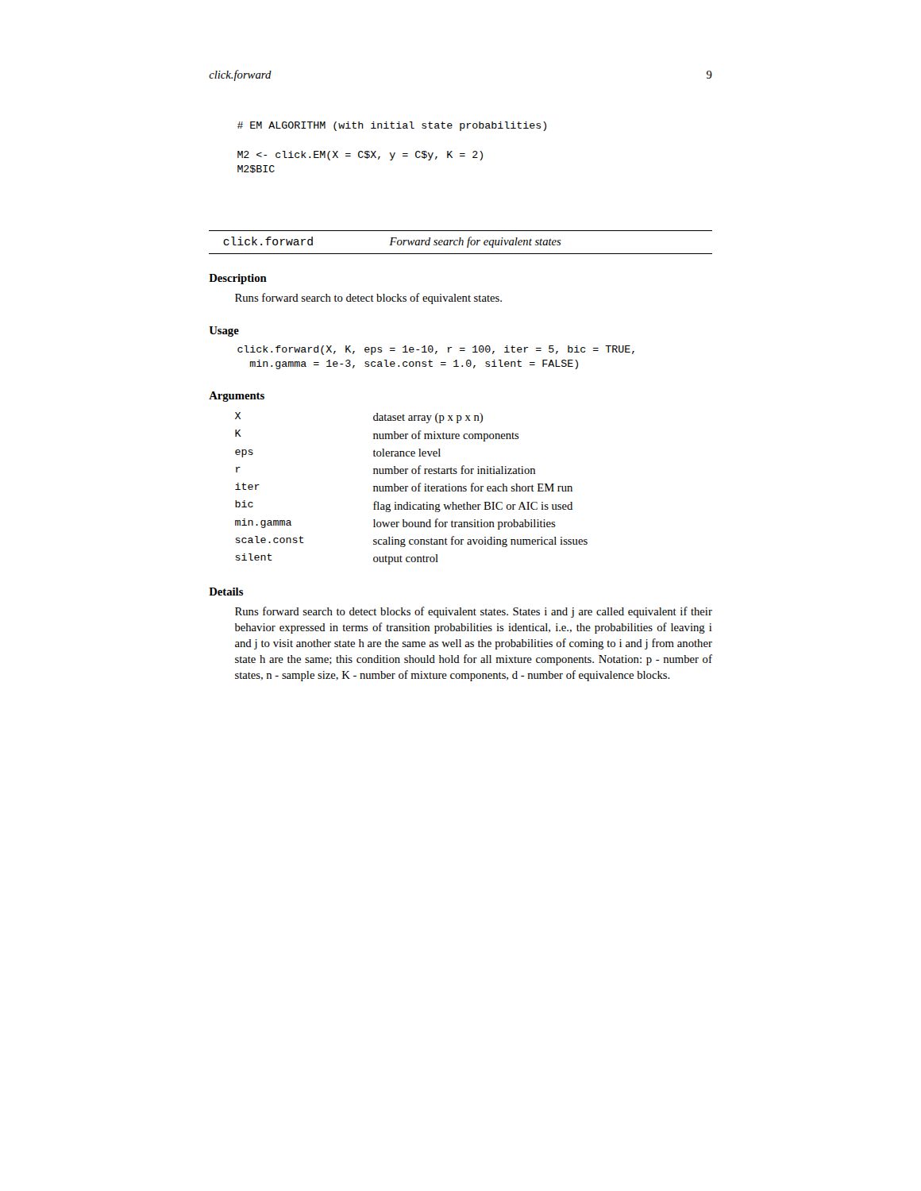click.forward 9
# EM ALGORITHM (with initial state probabilities)
M2 <- click.EM(X = C$X, y = C$y, K = 2)
M2$BIC
click.forward Forward search for equivalent states
Description
Runs forward search to detect blocks of equivalent states.
Usage
click.forward(X, K, eps = 1e-10, r = 100, iter = 5, bic = TRUE,
  min.gamma = 1e-3, scale.const = 1.0, silent = FALSE)
Arguments
| X | dataset array (p x p x n) |
| K | number of mixture components |
| eps | tolerance level |
| r | number of restarts for initialization |
| iter | number of iterations for each short EM run |
| bic | flag indicating whether BIC or AIC is used |
| min.gamma | lower bound for transition probabilities |
| scale.const | scaling constant for avoiding numerical issues |
| silent | output control |
Details
Runs forward search to detect blocks of equivalent states. States i and j are called equivalent if their behavior expressed in terms of transition probabilities is identical, i.e., the probabilities of leaving i and j to visit another state h are the same as well as the probabilities of coming to i and j from another state h are the same; this condition should hold for all mixture components. Notation: p - number of states, n - sample size, K - number of mixture components, d - number of equivalence blocks.